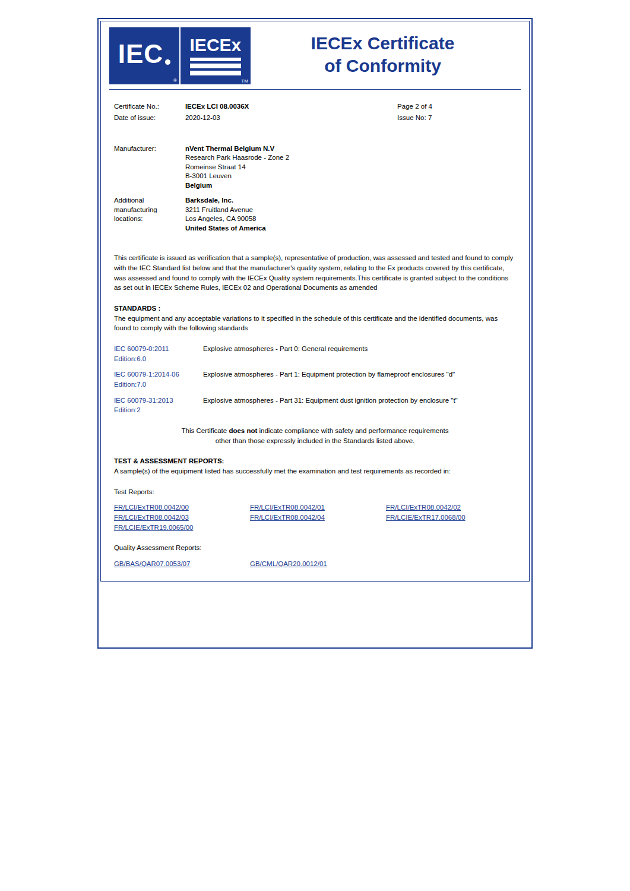IEC ®
IECEx TM
IECEx Certificate
of Conformity
Certificate No.:
IECEx LCI 08.0036X
Page 2 of 4
Date of issue:
2020-12-03
Issue No: 7
Manufacturer:
nVent Thermal Belgium N.V
Research Park Haasrode - Zone 2
Romeinse Straat 14
B-3001 Leuven
Belgium
Additional
manufacturing
locations:
Barksdale, Inc.
3211 Fruitland Avenue
Los Angeles, CA 90058
United States of America
This certificate is issued as verification that a sample(s), representative of production, was assessed and tested and found to comply with the IEC Standard list below and that the manufacturer's quality system, relating to the Ex products covered by this certificate, was assessed and found to comply with the IECEx Quality system requirements.This certificate is granted subject to the conditions as set out in IECEx Scheme Rules, IECEx 02 and Operational Documents as amended
STANDARDS :
The equipment and any acceptable variations to it specified in the schedule of this certificate and the identified documents, was found to comply with the following standards
IEC 60079-0:2011
Explosive atmospheres - Part 0: General requirements
Edition:6.0
IEC 60079-1:2014-06
Explosive atmospheres - Part 1: Equipment protection by flameproof enclosures "d"
Edition:7.0
IEC 60079-31:2013
Explosive atmospheres - Part 31: Equipment dust ignition protection by enclosure "t"
Edition:2
This Certificate does not indicate compliance with safety and performance requirements
other than those expressly included in the Standards listed above.
TEST & ASSESSMENT REPORTS:
A sample(s) of the equipment listed has successfully met the examination and test requirements as recorded in:
Test Reports:
FR/LCI/ExTR08.0042/00
FR/LCI/ExTR08.0042/01
FR/LCI/ExTR08.0042/02
FR/LCI/ExTR08.0042/03
FR/LCI/ExTR08.0042/04
FR/LCIE/ExTR17.0068/00
FR/LCIE/ExTR19.0065/00
Quality Assessment Reports:
GB/BAS/QAR07.0053/07
GB/CML/QAR20.0012/01